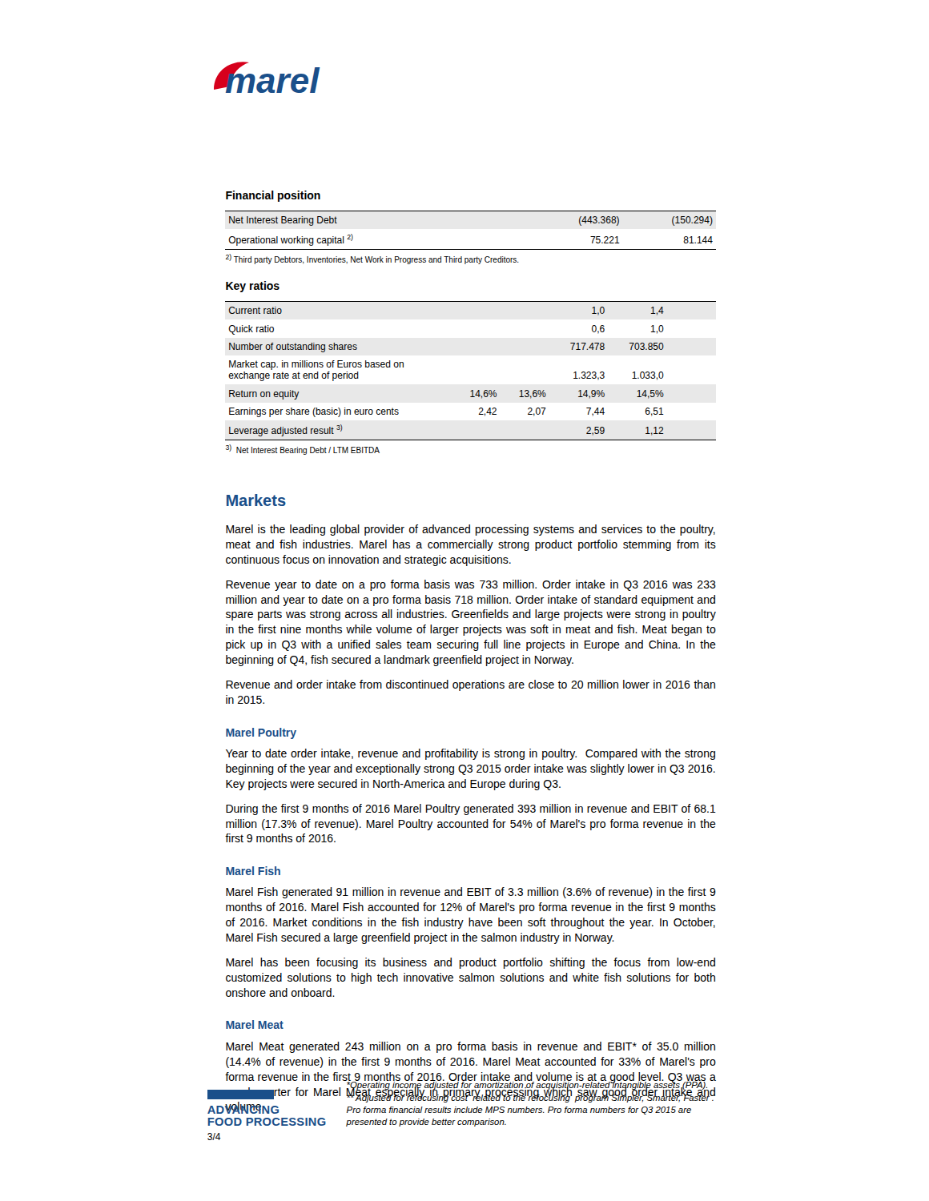marel
Financial position
| Net Interest Bearing Debt | (443.368) | (150.294) |
| Operational working capital 2) | 75.221 | 81.144 |
2) Third party Debtors, Inventories, Net Work in Progress and Third party Creditors.
Key ratios
| Current ratio | | | 1,0 | 1,4 | |
| Quick ratio | | | 0,6 | 1,0 | |
| Number of outstanding shares | | | 717.478 | 703.850 | |
| Market cap. in millions of Euros based on exchange rate at end of period | | | 1.323,3 | 1.033,0 | |
| Return on equity | 14,6% | 13,6% | 14,9% | 14,5% | |
| Earnings per share (basic) in euro cents | 2,42 | 2,07 | 7,44 | 6,51 | |
| Leverage adjusted result 3) | | | 2,59 | 1,12 | |
3) Net Interest Bearing Debt / LTM EBITDA
Markets
Marel is the leading global provider of advanced processing systems and services to the poultry, meat and fish industries. Marel has a commercially strong product portfolio stemming from its continuous focus on innovation and strategic acquisitions.
Revenue year to date on a pro forma basis was 733 million. Order intake in Q3 2016 was 233 million and year to date on a pro forma basis 718 million. Order intake of standard equipment and spare parts was strong across all industries. Greenfields and large projects were strong in poultry in the first nine months while volume of larger projects was soft in meat and fish. Meat began to pick up in Q3 with a unified sales team securing full line projects in Europe and China. In the beginning of Q4, fish secured a landmark greenfield project in Norway.
Revenue and order intake from discontinued operations are close to 20 million lower in 2016 than in 2015.
Marel Poultry
Year to date order intake, revenue and profitability is strong in poultry. Compared with the strong beginning of the year and exceptionally strong Q3 2015 order intake was slightly lower in Q3 2016. Key projects were secured in North-America and Europe during Q3.
During the first 9 months of 2016 Marel Poultry generated 393 million in revenue and EBIT of 68.1 million (17.3% of revenue). Marel Poultry accounted for 54% of Marel's pro forma revenue in the first 9 months of 2016.
Marel Fish
Marel Fish generated 91 million in revenue and EBIT of 3.3 million (3.6% of revenue) in the first 9 months of 2016. Marel Fish accounted for 12% of Marel's pro forma revenue in the first 9 months of 2016. Market conditions in the fish industry have been soft throughout the year. In October, Marel Fish secured a large greenfield project in the salmon industry in Norway.
Marel has been focusing its business and product portfolio shifting the focus from low-end customized solutions to high tech innovative salmon solutions and white fish solutions for both onshore and onboard.
Marel Meat
Marel Meat generated 243 million on a pro forma basis in revenue and EBIT* of 35.0 million (14.4% of revenue) in the first 9 months of 2016. Marel Meat accounted for 33% of Marel's pro forma revenue in the first 9 months of 2016. Order intake and volume is at a good level. Q3 was a good quarter for Marel Meat especially in primary processing which saw good order intake and volume.
ADVANCING
FOOD PROCESSING
*Operating income adjusted for amortization of acquisition-related intangible assets (PPA).
** Adjusted for refocusing cost related to the refocusing program Simpler, Smarter, Faster .
Pro forma financial results include MPS numbers. Pro forma numbers for Q3 2015 are presented to provide better comparison.
3/4